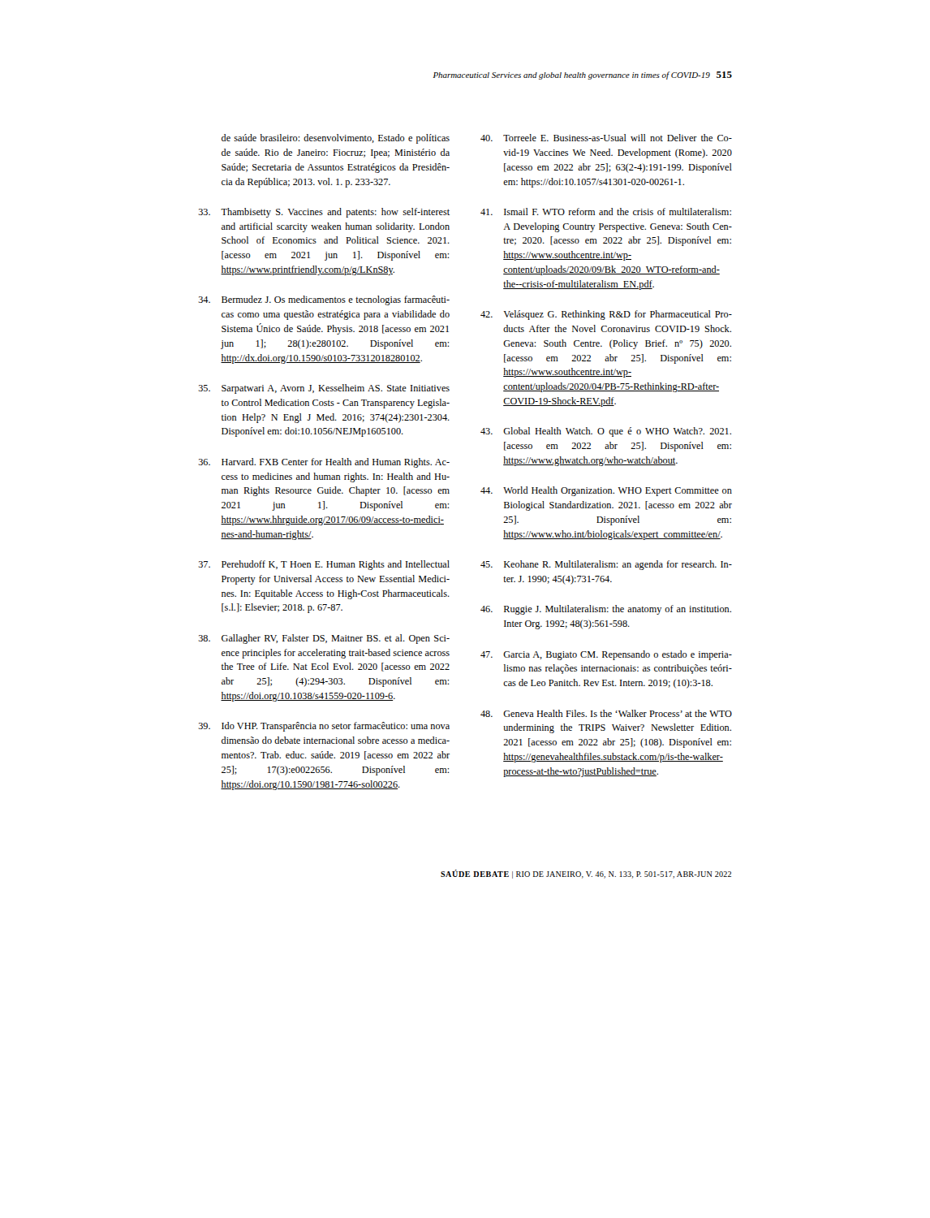Pharmaceutical Services and global health governance in times of COVID-19 515
de saúde brasileiro: desenvolvimento, Estado e políticas de saúde. Rio de Janeiro: Fiocruz; Ipea; Ministério da Saúde; Secretaria de Assuntos Estratégicos da Presidência da República; 2013. vol. 1. p. 233-327.
33. Thambisetty S. Vaccines and patents: how self-interest and artificial scarcity weaken human solidarity. London School of Economics and Political Science. 2021. [acesso em 2021 jun 1]. Disponível em: https://www.printfriendly.com/p/g/LKnS8y.
34. Bermudez J. Os medicamentos e tecnologias farmacêuticas como uma questão estratégica para a viabilidade do Sistema Único de Saúde. Physis. 2018 [acesso em 2021 jun 1]; 28(1):e280102. Disponível em: http://dx.doi.org/10.1590/s0103-73312018280102.
35. Sarpatwari A, Avorn J, Kesselheim AS. State Initiatives to Control Medication Costs - Can Transparency Legislation Help? N Engl J Med. 2016; 374(24):2301-2304. Disponível em: doi:10.1056/NEJMp1605100.
36. Harvard. FXB Center for Health and Human Rights. Access to medicines and human rights. In: Health and Human Rights Resource Guide. Chapter 10. [acesso em 2021 jun 1]. Disponível em: https://www.hhrguide.org/2017/06/09/access-to-medicines-and-human-rights/.
37. Perehudoff K, T Hoen E. Human Rights and Intellectual Property for Universal Access to New Essential Medicines. In: Equitable Access to High-Cost Pharmaceuticals. [s.l.]: Elsevier; 2018. p. 67-87.
38. Gallagher RV, Falster DS, Maitner BS. et al. Open Science principles for accelerating trait-based science across the Tree of Life. Nat Ecol Evol. 2020 [acesso em 2022 abr 25]; (4):294-303. Disponível em: https://doi.org/10.1038/s41559-020-1109-6.
39. Ido VHP. Transparência no setor farmacêutico: uma nova dimensão do debate internacional sobre acesso a medicamentos?. Trab. educ. saúde. 2019 [acesso em 2022 abr 25]; 17(3):e0022656. Disponível em: https://doi.org/10.1590/1981-7746-sol00226.
40. Torreele E. Business-as-Usual will not Deliver the Covid-19 Vaccines We Need. Development (Rome). 2020 [acesso em 2022 abr 25]; 63(2-4):191-199. Disponível em: https://doi:10.1057/s41301-020-00261-1.
41. Ismail F. WTO reform and the crisis of multilateralism: A Developing Country Perspective. Geneva: South Centre; 2020. [acesso em 2022 abr 25]. Disponível em: https://www.southcentre.int/wp-content/uploads/2020/09/Bk_2020_WTO-reform-and-the--crisis-of-multilateralism_EN.pdf.
42. Velásquez G. Rethinking R&D for Pharmaceutical Products After the Novel Coronavirus COVID-19 Shock. Geneva: South Centre. (Policy Brief. nº 75) 2020. [acesso em 2022 abr 25]. Disponível em: https://www.southcentre.int/wp-content/uploads/2020/04/PB-75-Rethinking-RD-after-COVID-19-Shock-REV.pdf.
43. Global Health Watch. O que é o WHO Watch?. 2021. [acesso em 2022 abr 25]. Disponível em: https://www.ghwatch.org/who-watch/about.
44. World Health Organization. WHO Expert Committee on Biological Standardization. 2021. [acesso em 2022 abr 25]. Disponível em: https://www.who.int/biologicals/expert_committee/en/.
45. Keohane R. Multilateralism: an agenda for research. Inter. J. 1990; 45(4):731-764.
46. Ruggie J. Multilateralism: the anatomy of an institution. Inter Org. 1992; 48(3):561-598.
47. Garcia A, Bugiato CM. Repensando o estado e imperialismo nas relações internacionais: as contribuições teóricas de Leo Panitch. Rev Est. Intern. 2019; (10):3-18.
48. Geneva Health Files. Is the ‘Walker Process’ at the WTO undermining the TRIPS Waiver? Newsletter Edition. 2021 [acesso em 2022 abr 25]; (108). Disponível em: https://genevahealthfiles.substack.com/p/is-the-walker-process-at-the-wto?justPublished=true.
SAÚDE DEBATE | RIO DE JANEIRO, V. 46, N. 133, P. 501-517, ABR-JUN 2022